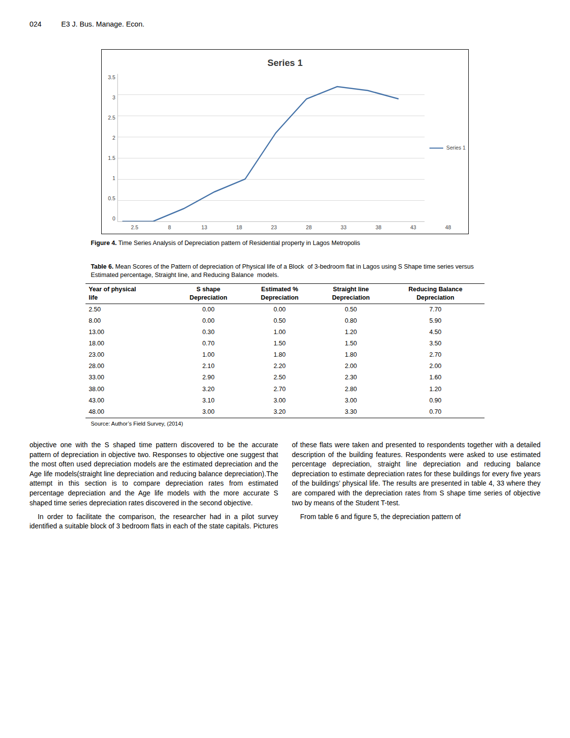024 E3 J. Bus. Manage. Econ.
Series 1
3.5 3 2.5 2 1.5 1 0.5 0
Series 1
2.581318232833384348
Figure 4. Time Series Analysis of Depreciation pattern of Residential property in Lagos Metropolis
Table 6. Mean Scores of the Pattern of depreciation of Physical life of a Block of 3-bedroom flat in Lagos using S Shape time series versus Estimated percentage, Straight line, and Reducing Balance models.
| Year of physical life | S shape Depreciation | Estimated % Depreciation | Straight line Depreciation | Reducing Balance Depreciation |
| --- | --- | --- | --- | --- |
| 2.50 | 0.00 | 0.00 | 0.50 | 7.70 |
| 8.00 | 0.00 | 0.50 | 0.80 | 5.90 |
| 13.00 | 0.30 | 1.00 | 1.20 | 4.50 |
| 18.00 | 0.70 | 1.50 | 1.50 | 3.50 |
| 23.00 | 1.00 | 1.80 | 1.80 | 2.70 |
| 28.00 | 2.10 | 2.20 | 2.00 | 2.00 |
| 33.00 | 2.90 | 2.50 | 2.30 | 1.60 |
| 38.00 | 3.20 | 2.70 | 2.80 | 1.20 |
| 43.00 | 3.10 | 3.00 | 3.00 | 0.90 |
| 48.00 | 3.00 | 3.20 | 3.30 | 0.70 |
Source: Author’s Field Survey, (2014)
objective one with the S shaped time pattern discovered to be the accurate pattern of depreciation in objective two. Responses to objective one suggest that the most often used depreciation models are the estimated depreciation and the Age life models(straight line depreciation and reducing balance depreciation).The attempt in this section is to compare depreciation rates from estimated percentage depreciation and the Age life models with the more accurate S shaped time series depreciation rates discovered in the second objective.
In order to facilitate the comparison, the researcher had in a pilot survey identified a suitable block of 3 bedroom flats in each of the state capitals. Pictures of these flats were taken and presented to respondents together with a detailed description of the building features. Respondents were asked to use estimated percentage depreciation, straight line depreciation and reducing balance depreciation to estimate depreciation rates for these buildings for every five years of the buildings’ physical life. The results are presented in table 4, 33 where they are compared with the depreciation rates from S shape time series of objective two by means of the Student T-test.
From table 6 and figure 5, the depreciation pattern of